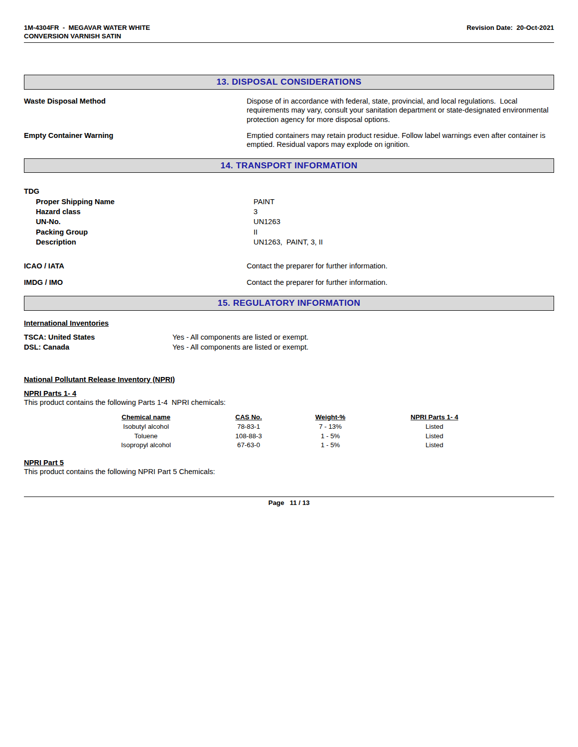1M-4304FR - MEGAVAR WATER WHITE
CONVERSION VARNISH SATIN
Revision Date: 20-Oct-2021
13. DISPOSAL CONSIDERATIONS
Waste Disposal Method
Dispose of in accordance with federal, state, provincial, and local regulations. Local requirements may vary, consult your sanitation department or state-designated environmental protection agency for more disposal options.
Empty Container Warning
Emptied containers may retain product residue. Follow label warnings even after container is emptied. Residual vapors may explode on ignition.
14. TRANSPORT INFORMATION
TDG
Proper Shipping Name
PAINT
Hazard class
3
UN-No.
UN1263
Packing Group
II
Description
UN1263, PAINT, 3, II
ICAO / IATA
Contact the preparer for further information.
IMDG / IMO
Contact the preparer for further information.
15. REGULATORY INFORMATION
International Inventories
TSCA: United States
Yes - All components are listed or exempt.
DSL: Canada
Yes - All components are listed or exempt.
National Pollutant Release Inventory (NPRI)
NPRI Parts 1- 4
This product contains the following Parts 1-4 NPRI chemicals:
| Chemical name | CAS No. | Weight-% | NPRI Parts 1- 4 |
| --- | --- | --- | --- |
| Isobutyl alcohol | 78-83-1 | 7 - 13% | Listed |
| Toluene | 108-88-3 | 1 - 5% | Listed |
| Isopropyl alcohol | 67-63-0 | 1 - 5% | Listed |
NPRI Part 5
This product contains the following NPRI Part 5 Chemicals:
Page 11 / 13